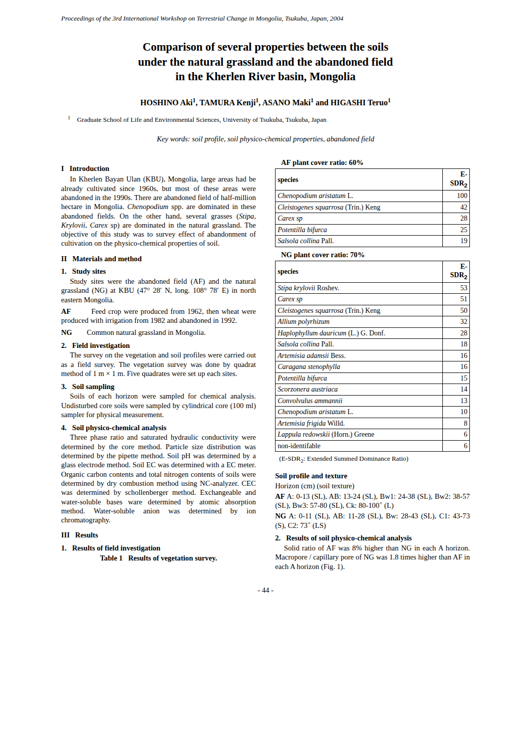Proceedings of the 3rd International Workshop on Terrestrial Change in Mongolia, Tsukuba, Japan, 2004
Comparison of several properties between the soils
under the natural grassland and the abandoned field
in the Kherlen River basin, Mongolia
HOSHINO Aki1, TAMURA Kenji1, ASANO Maki1 and HIGASHI Teruo1
1 Graduate School of Life and Environmental Sciences, University of Tsukuba, Tsukuba, Japan
Key words: soil profile, soil physico-chemical properties, abandoned field
I Introduction
In Kherlen Bayan Ulan (KBU), Mongolia, large areas had be already cultivated since 1960s, but most of these areas were abandoned in the 1990s. There are abandoned field of half-million hectare in Mongolia. Chenopodium spp. are dominated in these abandoned fields. On the other hand, several grasses (Stipa, Krylovii, Carex sp) are dominated in the natural grassland. The objective of this study was to survey effect of abandonment of cultivation on the physico-chemical properties of soil.
II Materials and method
1. Study sites
Study sites were the abandoned field (AF) and the natural grassland (NG) at KBU (47° 28′ N, long. 108° 78′ E) in north eastern Mongolia.
AF Feed crop were produced from 1962, then wheat were produced with irrigation from 1982 and abandoned in 1992.
NG Common natural grassland in Mongolia.
2. Field investigation
The survey on the vegetation and soil profiles were carried out as a field survey. The vegetation survey was done by quadrat method of 1 m × 1 m. Five quadrates were set up each sites.
3. Soil sampling
Soils of each horizon were sampled for chemical analysis. Undisturbed core soils were sampled by cylindrical core (100 ml) sampler for physical measurement.
4. Soil physico-chemical analysis
Three phase ratio and saturated hydraulic conductivity were determined by the core method. Particle size distribution was determined by the pipette method. Soil pH was determined by a glass electrode method. Soil EC was determined with a EC meter. Organic carbon contents and total nitrogen contents of soils were determined by dry combustion method using NC-analyzer. CEC was determined by schollenberger method. Exchangeable and water-soluble bases ware determined by atomic absorption method. Water-soluble anion was determined by ion chromatography.
III Results
1. Results of field investigation
Table 1 Results of vegetation survey.
AF plant cover ratio: 60%
| species | E-SDR 2 |
| --- | --- |
| Chenopodium aristatum L. | 100 |
| Cleistogenes squarrosa (Trin.) Keng | 42 |
| Carex sp | 28 |
| Potentilla bifurca | 25 |
| Salsola collina Pall. | 19 |
NG plant cover ratio: 70%
| species | E-SDR 2 |
| --- | --- |
| Stipa krylovii Roshev. | 53 |
| Carex sp | 51 |
| Cleistogenes squarrosa (Trin.) Keng | 50 |
| Allium polyrhizum | 32 |
| Haplophyllum dauricum (L.) G. Donf. | 28 |
| Salsola collina Pall. | 18 |
| Artemisia adamsii Bess. | 16 |
| Caragana stenophylla | 16 |
| Potentilla bifurca | 15 |
| Scorzonera austriaca | 14 |
| Convolvulus ammannii | 13 |
| Chenopodium aristatum L. | 10 |
| Artemisia frigida Willd. | 8 |
| Lappula redowskii (Horn.) Greene | 6 |
| non-identifable | 6 |
(E-SDR2: Extended Summed Dominance Ratio)
Soil profile and texture
Horizon (cm) (soil texture)
AF A: 0-13 (SL), AB: 13-24 (SL), Bw1: 24-38 (SL), Bw2: 38-57 (SL), Bw3: 57-80 (SL), Ck: 80-100+ (L)
NG A: 0-11 (SL), AB: 11-28 (SL), Bw: 28-43 (SL), C1: 43-73 (S), C2: 73+ (LS)
2. Results of soil physico-chemical analysis
Solid ratio of AF was 8% higher than NG in each A horizon. Macropore / capillary pore of NG was 1.8 times higher than AF in each A horizon (Fig. 1).
- 44 -